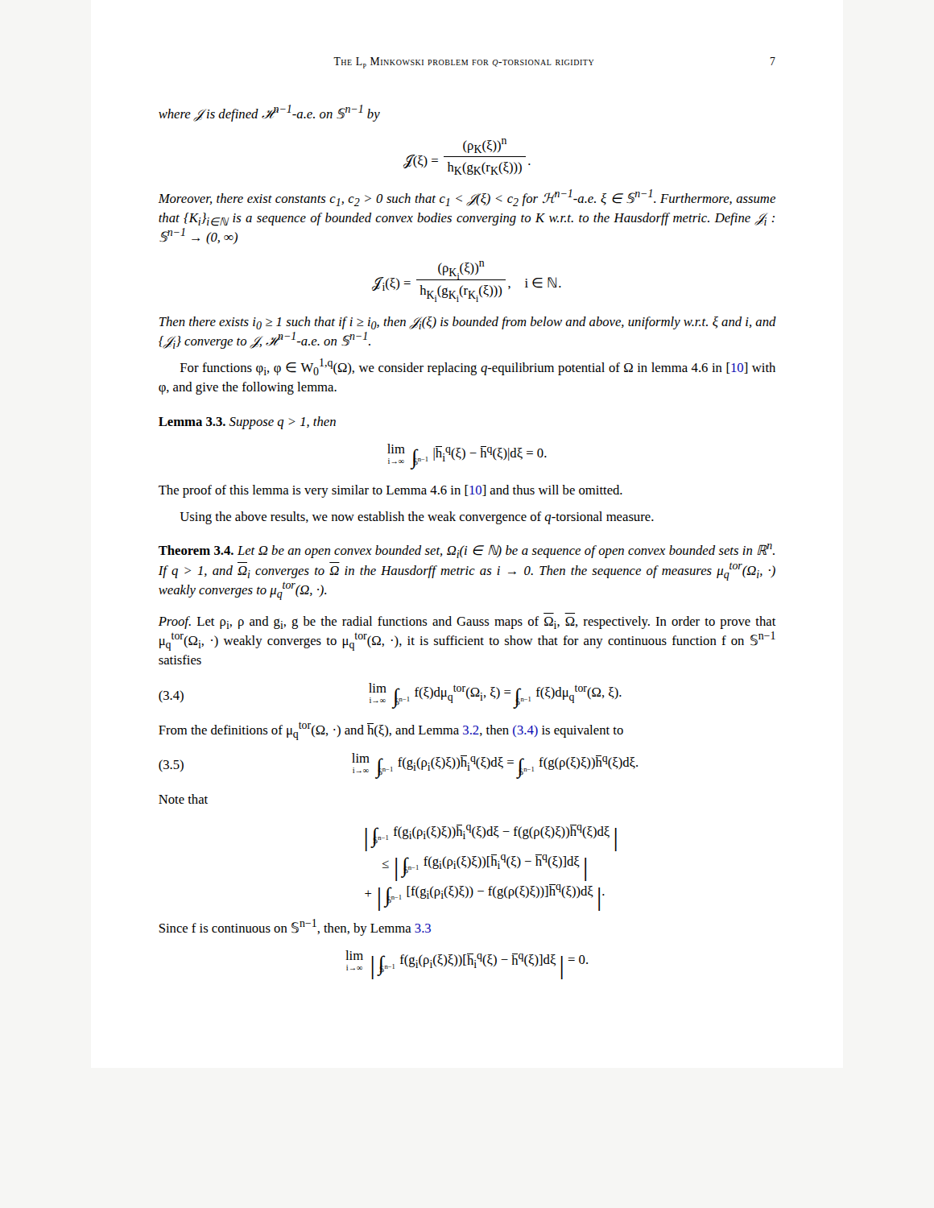The Lp Minkowski problem for q-torsional rigidity 7
where 𝒥 is defined ℋn−1-a.e. on 𝕊n−1 by
𝒥(ξ) = (ρK(ξ))n hK(gK(rK(ξ))).
Moreover, there exist constants c1, c2 > 0 such that c1 < 𝒥(ξ) < c2 for ℋn−1-a.e. ξ ∈ 𝕊n−1. Furthermore, assume that {Ki}i∈ℕ is a sequence of bounded convex bodies converging to K w.r.t. to the Hausdorff metric. Define 𝒥i : 𝕊n−1 → (0, ∞)
𝒥i(ξ) = (ρKi(ξ))n hKi(gKi(rKi(ξ))), i ∈ ℕ.
Then there exists i0 ≥ 1 such that if i ≥ i0, then 𝒥i(ξ) is bounded from below and above, uniformly w.r.t. ξ and i, and {𝒥i} converge to 𝒥, ℋn−1-a.e. on 𝕊n−1.
For functions φi, φ ∈ W01,q(Ω), we consider replacing q-equilibrium potential of Ω in lemma 4.6 in [10] with φ, and give the following lemma.
Lemma 3.3. Suppose q > 1, then
lim i→∞ ∫𝕊n−1 |hiq(ξ) − hq(ξ)|dξ = 0.
The proof of this lemma is very similar to Lemma 4.6 in [10] and thus will be omitted.
Using the above results, we now establish the weak convergence of q-torsional measure.
Theorem 3.4. Let Ω be an open convex bounded set, Ωi(i ∈ ℕ) be a sequence of open convex bounded sets in ℝn. If q > 1, and Ωi converges to Ω in the Hausdorff metric as i → 0. Then the sequence of measures μqtor(Ωi, ·) weakly converges to μqtor(Ω, ·).
Proof. Let ρi, ρ and gi, g be the radial functions and Gauss maps of Ωi, Ω, respectively. In order to prove that μqtor(Ωi, ·) weakly converges to μqtor(Ω, ·), it is sufficient to show that for any continuous function f on 𝕊n−1 satisfies
(3.4) lim i→∞ ∫𝕊n−1 f(ξ)dμqtor(Ωi, ξ) = ∫𝕊n−1 f(ξ)dμqtor(Ω, ξ).
From the definitions of μqtor(Ω, ·) and h(ξ), and Lemma 3.2, then (3.4) is equivalent to
(3.5) lim i→∞ ∫𝕊n−1 f(gi(ρi(ξ)ξ))hiq(ξ)dξ = ∫𝕊n−1 f(g(ρ(ξ)ξ))hq(ξ)dξ.
Note that
| ∫𝕊n−1 f(gi(ρi(ξ)ξ))hiq(ξ)dξ − f(g(ρ(ξ)ξ))hq(ξ)dξ |
≤ | ∫𝕊n−1 f(gi(ρi(ξ)ξ))[hiq(ξ) − hq(ξ)]dξ |
+ | ∫𝕊n−1 [f(gi(ρi(ξ)ξ)) − f(g(ρ(ξ)ξ))]hq(ξ))dξ |.
Since f is continuous on 𝕊n−1, then, by Lemma 3.3
lim i→∞ | ∫𝕊n−1 f(gi(ρi(ξ)ξ))[hiq(ξ) − hq(ξ)]dξ | = 0.